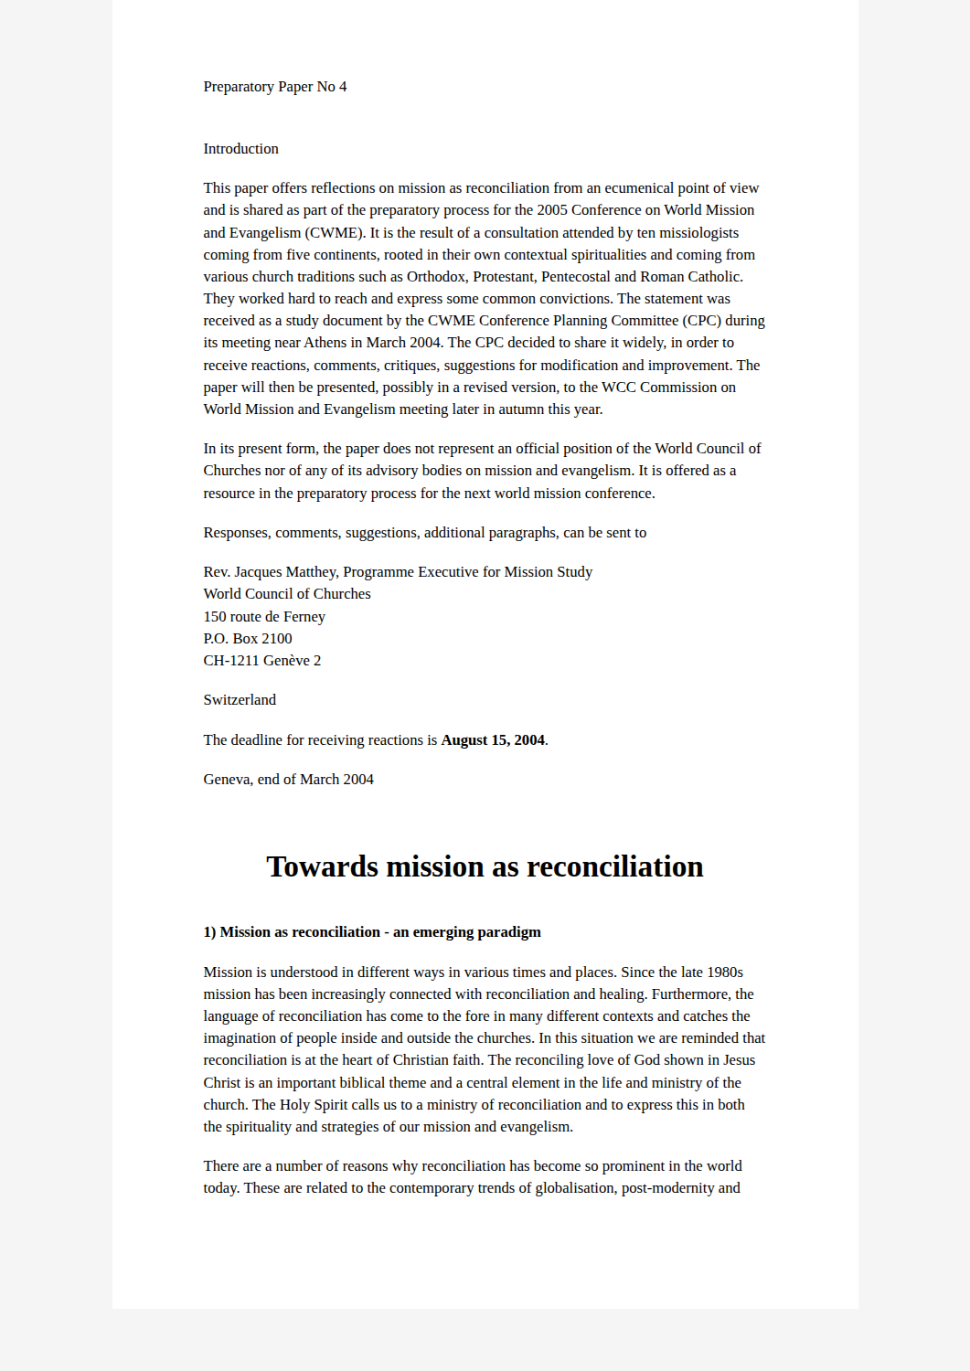Preparatory Paper No 4
Introduction
This paper offers reflections on mission as reconciliation from an ecumenical point of view and is shared as part of the preparatory process for the 2005 Conference on World Mission and Evangelism (CWME). It is the result of a consultation attended by ten missiologists coming from five continents, rooted in their own contextual spiritualities and coming from various church traditions such as Orthodox, Protestant, Pentecostal and Roman Catholic. They worked hard to reach and express some common convictions. The statement was received as a study document by the CWME Conference Planning Committee (CPC) during its meeting near Athens in March 2004. The CPC decided to share it widely, in order to receive reactions, comments, critiques, suggestions for modification and improvement. The paper will then be presented, possibly in a revised version, to the WCC Commission on World Mission and Evangelism meeting later in autumn this year.
In its present form, the paper does not represent an official position of the World Council of Churches nor of any of its advisory bodies on mission and evangelism. It is offered as a resource in the preparatory process for the next world mission conference.
Responses, comments, suggestions, additional paragraphs, can be sent to
Rev. Jacques Matthey, Programme Executive for Mission Study World Council of Churches 150 route de Ferney P.O. Box 2100 CH-1211 Genève 2
Switzerland
The deadline for receiving reactions is August 15, 2004.
Geneva, end of March 2004
Towards mission as reconciliation
1) Mission as reconciliation - an emerging paradigm
Mission is understood in different ways in various times and places. Since the late 1980s mission has been increasingly connected with reconciliation and healing. Furthermore, the language of reconciliation has come to the fore in many different contexts and catches the imagination of people inside and outside the churches. In this situation we are reminded that reconciliation is at the heart of Christian faith. The reconciling love of God shown in Jesus Christ is an important biblical theme and a central element in the life and ministry of the church. The Holy Spirit calls us to a ministry of reconciliation and to express this in both the spirituality and strategies of our mission and evangelism.
There are a number of reasons why reconciliation has become so prominent in the world today. These are related to the contemporary trends of globalisation, post-modernity and